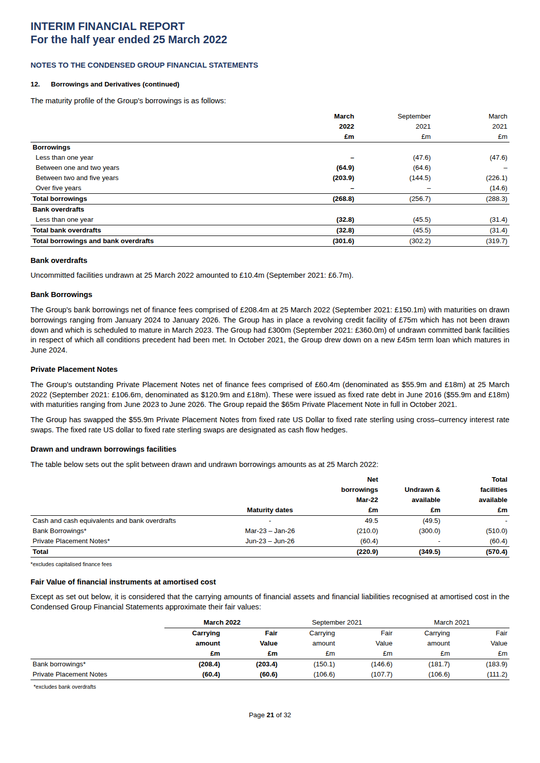INTERIM FINANCIAL REPORT
For the half year ended 25 March 2022
NOTES TO THE CONDENSED GROUP FINANCIAL STATEMENTS
12. Borrowings and Derivatives (continued)
The maturity profile of the Group's borrowings is as follows:
| | March | September | March |
| | 2022 | 2021 | 2021 |
| | £m | £m | £m |
| Borrowings | | | |
| Less than one year | – | (47.6) | (47.6) |
| Between one and two years | (64.9) | (64.6) | – |
| Between two and five years | (203.9) | (144.5) | (226.1) |
| Over five years | – | – | (14.6) |
| Total borrowings | (268.8) | (256.7) | (288.3) |
| Bank overdrafts | | | |
| Less than one year | (32.8) | (45.5) | (31.4) |
| Total bank overdrafts | (32.8) | (45.5) | (31.4) |
| Total borrowings and bank overdrafts | (301.6) | (302.2) | (319.7) |
Bank overdrafts
Uncommitted facilities undrawn at 25 March 2022 amounted to £10.4m (September 2021: £6.7m).
Bank Borrowings
The Group's bank borrowings net of finance fees comprised of £208.4m at 25 March 2022 (September 2021: £150.1m) with maturities on drawn borrowings ranging from January 2024 to January 2026. The Group has in place a revolving credit facility of £75m which has not been drawn down and which is scheduled to mature in March 2023. The Group had £300m (September 2021: £360.0m) of undrawn committed bank facilities in respect of which all conditions precedent had been met. In October 2021, the Group drew down on a new £45m term loan which matures in June 2024.
Private Placement Notes
The Group's outstanding Private Placement Notes net of finance fees comprised of £60.4m (denominated as $55.9m and £18m) at 25 March 2022 (September 2021: £106.6m, denominated as $120.9m and £18m). These were issued as fixed rate debt in June 2016 ($55.9m and £18m) with maturities ranging from June 2023 to June 2026. The Group repaid the $65m Private Placement Note in full in October 2021.
The Group has swapped the $55.9m Private Placement Notes from fixed rate US Dollar to fixed rate sterling using cross–currency interest rate swaps. The fixed rate US dollar to fixed rate sterling swaps are designated as cash flow hedges.
Drawn and undrawn borrowings facilities
The table below sets out the split between drawn and undrawn borrowings amounts as at 25 March 2022:
| | | Net | | Total |
| | | borrowings | Undrawn & | facilities |
| | | Mar-22 | available | available |
| | Maturity dates | £m | £m | £m |
| Cash and cash equivalents and bank overdrafts | - | 49.5 | (49.5) | - |
| Bank Borrowings* | Mar-23 – Jan-26 | (210.0) | (300.0) | (510.0) |
| Private Placement Notes* | Jun-23 – Jun-26 | (60.4) | - | (60.4) |
| Total | | (220.9) | (349.5) | (570.4) |
*excludes capitalised finance fees
Fair Value of financial instruments at amortised cost
Except as set out below, it is considered that the carrying amounts of financial assets and financial liabilities recognised at amortised cost in the Condensed Group Financial Statements approximate their fair values:
| | March 2022 | September 2021 | March 2021 |
| | Carrying | Fair | Carrying | Fair | Carrying | Fair |
| | amount | Value | amount | Value | amount | Value |
| | £m | £m | £m | £m | £m | £m |
| Bank borrowings* | (208.4) | (203.4) | (150.1) | (146.6) | (181.7) | (183.9) |
| Private Placement Notes | (60.4) | (60.6) | (106.6) | (107.7) | (106.6) | (111.2) |
*excludes bank overdrafts
Page 21 of 32